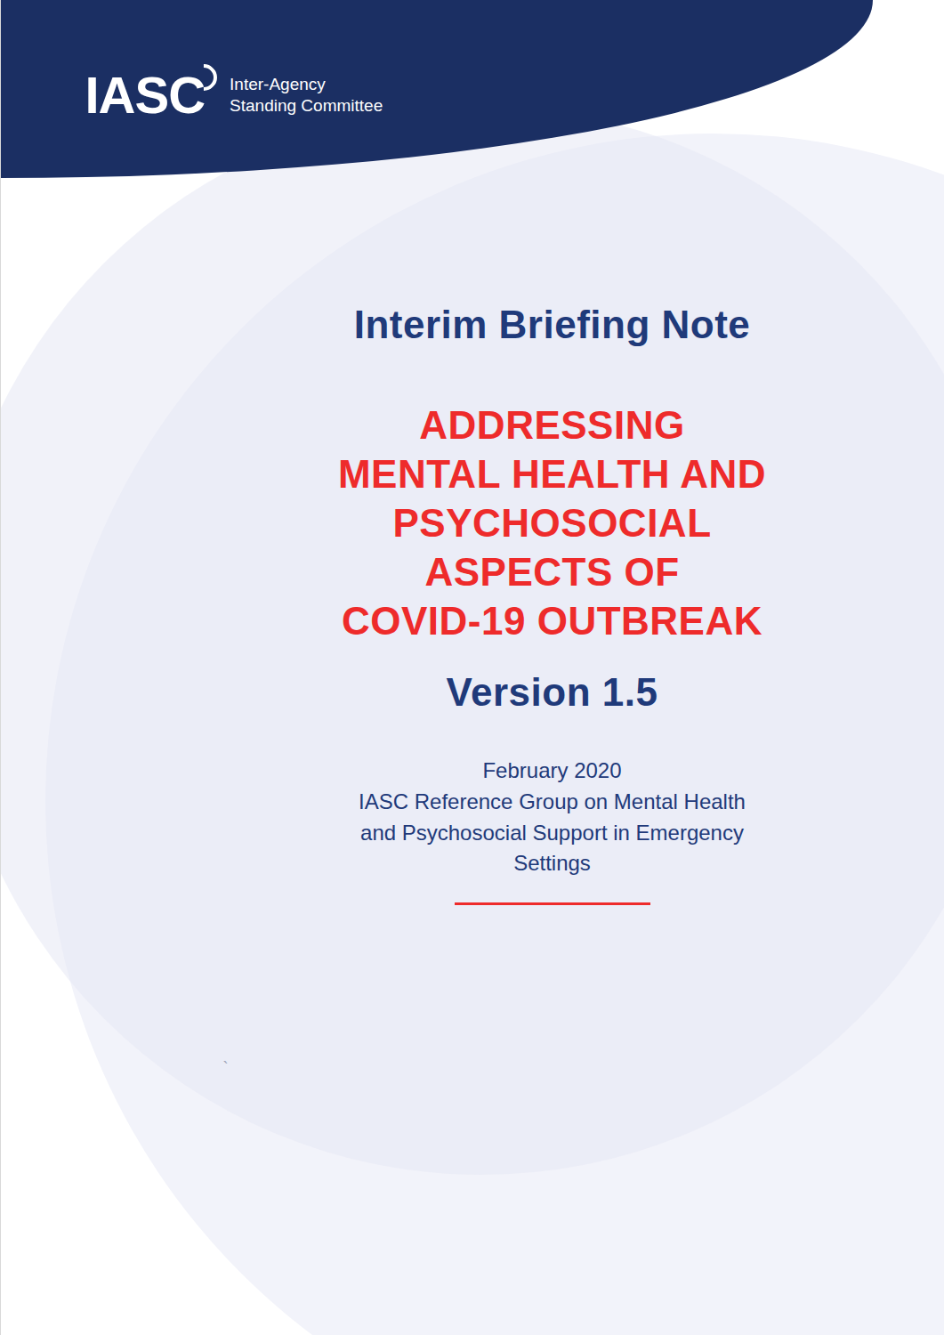IASC Inter-Agency
Standing Committee
Interim Briefing Note
ADDRESSING
MENTAL HEALTH AND
PSYCHOSOCIAL
ASPECTS OF
COVID-19 OUTBREAK
Version 1.5
February 2020
IASC Reference Group on Mental Health
and Psychosocial Support in Emergency
Settings
`